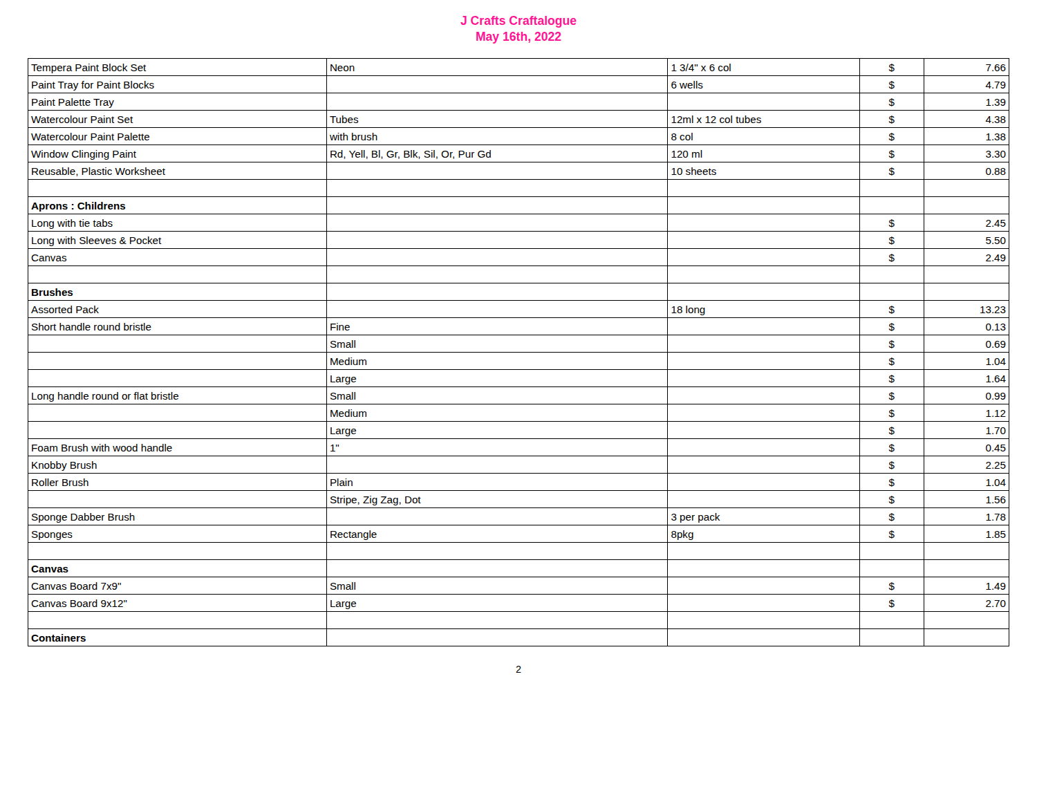J Crafts Craftalogue
May 16th, 2022
| Tempera Paint Block Set | Neon | 1 3/4" x 6 col | $ | 7.66 |
| Paint Tray for Paint Blocks | | 6 wells | $ | 4.79 |
| Paint Palette Tray | | | $ | 1.39 |
| Watercolour Paint Set | Tubes | 12ml x 12 col tubes | $ | 4.38 |
| Watercolour Paint Palette | with brush | 8 col | $ | 1.38 |
| Window Clinging Paint | Rd, Yell, Bl, Gr, Blk, Sil, Or, Pur Gd | 120 ml | $ | 3.30 |
| Reusable, Plastic Worksheet | | 10 sheets | $ | 0.88 |
| Aprons : Childrens | | | | |
| Long with tie tabs | | | $ | 2.45 |
| Long with Sleeves & Pocket | | | $ | 5.50 |
| Canvas | | | $ | 2.49 |
| Brushes | | | | |
| Assorted Pack | | 18 long | $ | 13.23 |
| Short handle round bristle | Fine | | $ | 0.13 |
| | Small | | $ | 0.69 |
| | Medium | | $ | 1.04 |
| | Large | | $ | 1.64 |
| Long handle round or flat bristle | Small | | $ | 0.99 |
| | Medium | | $ | 1.12 |
| | Large | | $ | 1.70 |
| Foam Brush with wood handle | 1" | | $ | 0.45 |
| Knobby Brush | | | $ | 2.25 |
| Roller Brush | Plain | | $ | 1.04 |
| | Stripe, Zig Zag, Dot | | $ | 1.56 |
| Sponge Dabber Brush | | 3 per pack | $ | 1.78 |
| Sponges | Rectangle | 8pkg | $ | 1.85 |
| Canvas | | | | |
| Canvas Board 7x9" | Small | | $ | 1.49 |
| Canvas Board 9x12" | Large | | $ | 2.70 |
| Containers | | | | |
2